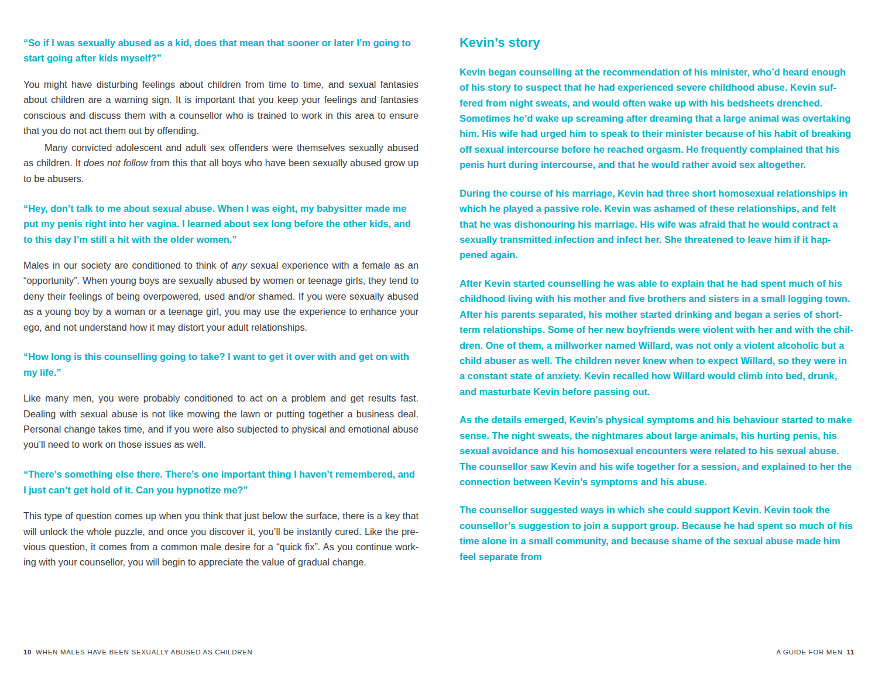“So if I was sexually abused as a kid, does that mean that sooner or later I’m going to start going after kids myself?”
You might have disturbing feelings about children from time to time, and sexual fantasies about children are a warning sign. It is important that you keep your feelings and fantasies conscious and discuss them with a counsellor who is trained to work in this area to ensure that you do not act them out by offending.
Many convicted adolescent and adult sex offenders were themselves sexually abused as children. It does not follow from this that all boys who have been sexually abused grow up to be abusers.
“Hey, don’t talk to me about sexual abuse. When I was eight, my babysitter made me put my penis right into her vagina. I learned about sex long before the other kids, and to this day I’m still a hit with the older women.”
Males in our society are conditioned to think of any sexual experience with a female as an “opportunity”. When young boys are sexually abused by women or teenage girls, they tend to deny their feelings of being overpowered, used and/or shamed. If you were sexually abused as a young boy by a woman or a teenage girl, you may use the experience to enhance your ego, and not understand how it may distort your adult relationships.
“How long is this counselling going to take? I want to get it over with and get on with my life.”
Like many men, you were probably conditioned to act on a problem and get results fast. Dealing with sexual abuse is not like mowing the lawn or putting together a business deal. Personal change takes time, and if you were also subjected to physical and emotional abuse you’ll need to work on those issues as well.
“There’s something else there. There’s one important thing I haven’t remembered, and I just can’t get hold of it. Can you hypnotize me?”
This type of question comes up when you think that just below the surface, there is a key that will unlock the whole puzzle, and once you discover it, you’ll be instantly cured. Like the previous question, it comes from a common male desire for a “quick fix”. As you continue working with your counsellor, you will begin to appreciate the value of gradual change.
10 When Males Have Been Sexually Abused as Children
Kevin’s story
Kevin began counselling at the recommendation of his minister, who’d heard enough of his story to suspect that he had experienced severe childhood abuse. Kevin suffered from night sweats, and would often wake up with his bedsheets drenched. Sometimes he’d wake up screaming after dreaming that a large animal was overtaking him. His wife had urged him to speak to their minister because of his habit of breaking off sexual intercourse before he reached orgasm. He frequently complained that his penis hurt during intercourse, and that he would rather avoid sex altogether.
During the course of his marriage, Kevin had three short homosexual relationships in which he played a passive role. Kevin was ashamed of these relationships, and felt that he was dishonouring his marriage. His wife was afraid that he would contract a sexually transmitted infection and infect her. She threatened to leave him if it happened again.
After Kevin started counselling he was able to explain that he had spent much of his childhood living with his mother and five brothers and sisters in a small logging town. After his parents separated, his mother started drinking and began a series of short-term relationships. Some of her new boyfriends were violent with her and with the children. One of them, a millworker named Willard, was not only a violent alcoholic but a child abuser as well. The children never knew when to expect Willard, so they were in a constant state of anxiety. Kevin recalled how Willard would climb into bed, drunk, and masturbate Kevin before passing out.
As the details emerged, Kevin’s physical symptoms and his behaviour started to make sense. The night sweats, the nightmares about large animals, his hurting penis, his sexual avoidance and his homosexual encounters were related to his sexual abuse. The counsellor saw Kevin and his wife together for a session, and explained to her the connection between Kevin’s symptoms and his abuse.
The counsellor suggested ways in which she could support Kevin. Kevin took the counsellor’s suggestion to join a support group. Because he had spent so much of his time alone in a small community, and because shame of the sexual abuse made him feel separate from
A Guide for Men 11